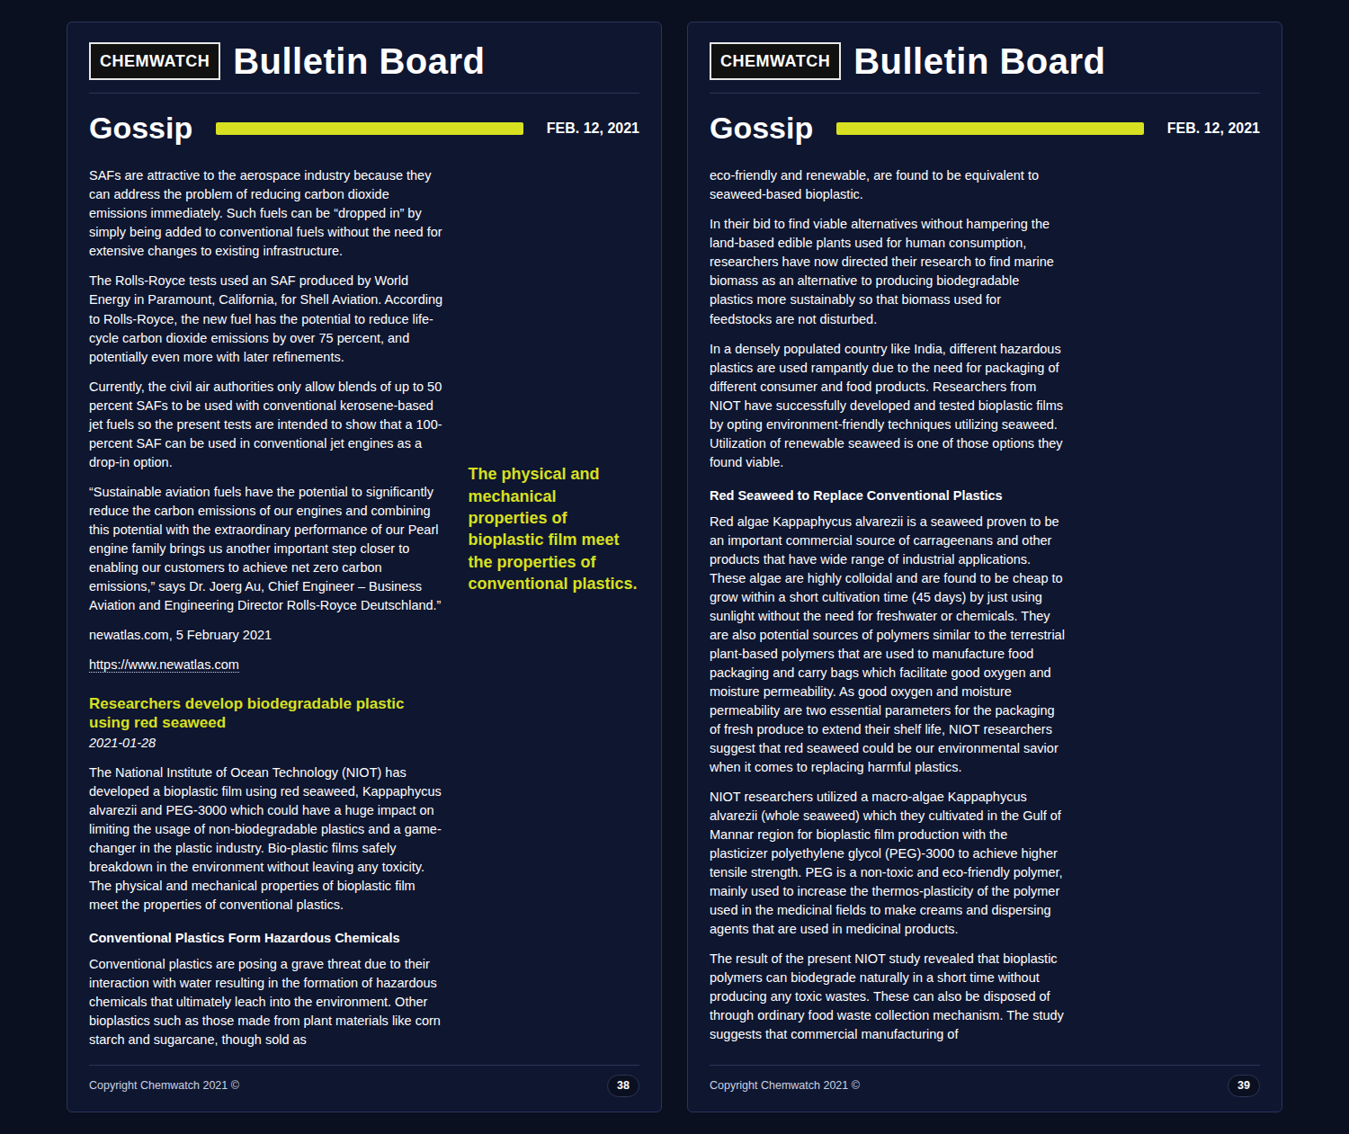CHEMWATCH
Bulletin Board
Gossip
FEB. 12, 2021
SAFs are attractive to the aerospace industry because they can address the problem of reducing carbon dioxide emissions immediately. Such fuels can be “dropped in” by simply being added to conventional fuels without the need for extensive changes to existing infrastructure.
The Rolls-Royce tests used an SAF produced by World Energy in Paramount, California, for Shell Aviation. According to Rolls-Royce, the new fuel has the potential to reduce life-cycle carbon dioxide emissions by over 75 percent, and potentially even more with later refinements.
Currently, the civil air authorities only allow blends of up to 50 percent SAFs to be used with conventional kerosene-based jet fuels so the present tests are intended to show that a 100-percent SAF can be used in conventional jet engines as a drop-in option.
“Sustainable aviation fuels have the potential to significantly reduce the carbon emissions of our engines and combining this potential with the extraordinary performance of our Pearl engine family brings us another important step closer to enabling our customers to achieve net zero carbon emissions,” says Dr. Joerg Au, Chief Engineer – Business Aviation and Engineering Director Rolls-Royce Deutschland.”
newatlas.com, 5 February 2021
https://www.newatlas.com
Researchers develop biodegradable plastic using red seaweed
2021-01-28
The National Institute of Ocean Technology (NIOT) has developed a bioplastic film using red seaweed, Kappaphycus alvarezii and PEG-3000 which could have a huge impact on limiting the usage of non-biodegradable plastics and a game-changer in the plastic industry. Bio-plastic films safely breakdown in the environment without leaving any toxicity. The physical and mechanical properties of bioplastic film meet the properties of conventional plastics.
Conventional Plastics Form Hazardous Chemicals
Conventional plastics are posing a grave threat due to their interaction with water resulting in the formation of hazardous chemicals that ultimately leach into the environment. Other bioplastics such as those made from plant materials like corn starch and sugarcane, though sold as
The physical and mechanical properties of bioplastic film meet the properties of conventional plastics.
Copyright Chemwatch 2021 ©
38
CHEMWATCH
Bulletin Board
Gossip
FEB. 12, 2021
eco-friendly and renewable, are found to be equivalent to seaweed-based bioplastic.
In their bid to find viable alternatives without hampering the land-based edible plants used for human consumption, researchers have now directed their research to find marine biomass as an alternative to producing biodegradable plastics more sustainably so that biomass used for feedstocks are not disturbed.
In a densely populated country like India, different hazardous plastics are used rampantly due to the need for packaging of different consumer and food products. Researchers from NIOT have successfully developed and tested bioplastic films by opting environment-friendly techniques utilizing seaweed. Utilization of renewable seaweed is one of those options they found viable.
Red Seaweed to Replace Conventional Plastics
Red algae Kappaphycus alvarezii is a seaweed proven to be an important commercial source of carrageenans and other products that have wide range of industrial applications. These algae are highly colloidal and are found to be cheap to grow within a short cultivation time (45 days) by just using sunlight without the need for freshwater or chemicals. They are also potential sources of polymers similar to the terrestrial plant-based polymers that are used to manufacture food packaging and carry bags which facilitate good oxygen and moisture permeability. As good oxygen and moisture permeability are two essential parameters for the packaging of fresh produce to extend their shelf life, NIOT researchers suggest that red seaweed could be our environmental savior when it comes to replacing harmful plastics.
NIOT researchers utilized a macro-algae Kappaphycus alvarezii (whole seaweed) which they cultivated in the Gulf of Mannar region for bioplastic film production with the plasticizer polyethylene glycol (PEG)-3000 to achieve higher tensile strength. PEG is a non-toxic and eco-friendly polymer, mainly used to increase the thermos-plasticity of the polymer used in the medicinal fields to make creams and dispersing agents that are used in medicinal products.
The result of the present NIOT study revealed that bioplastic polymers can biodegrade naturally in a short time without producing any toxic wastes. These can also be disposed of through ordinary food waste collection mechanism. The study suggests that commercial manufacturing of
Copyright Chemwatch 2021 ©
39